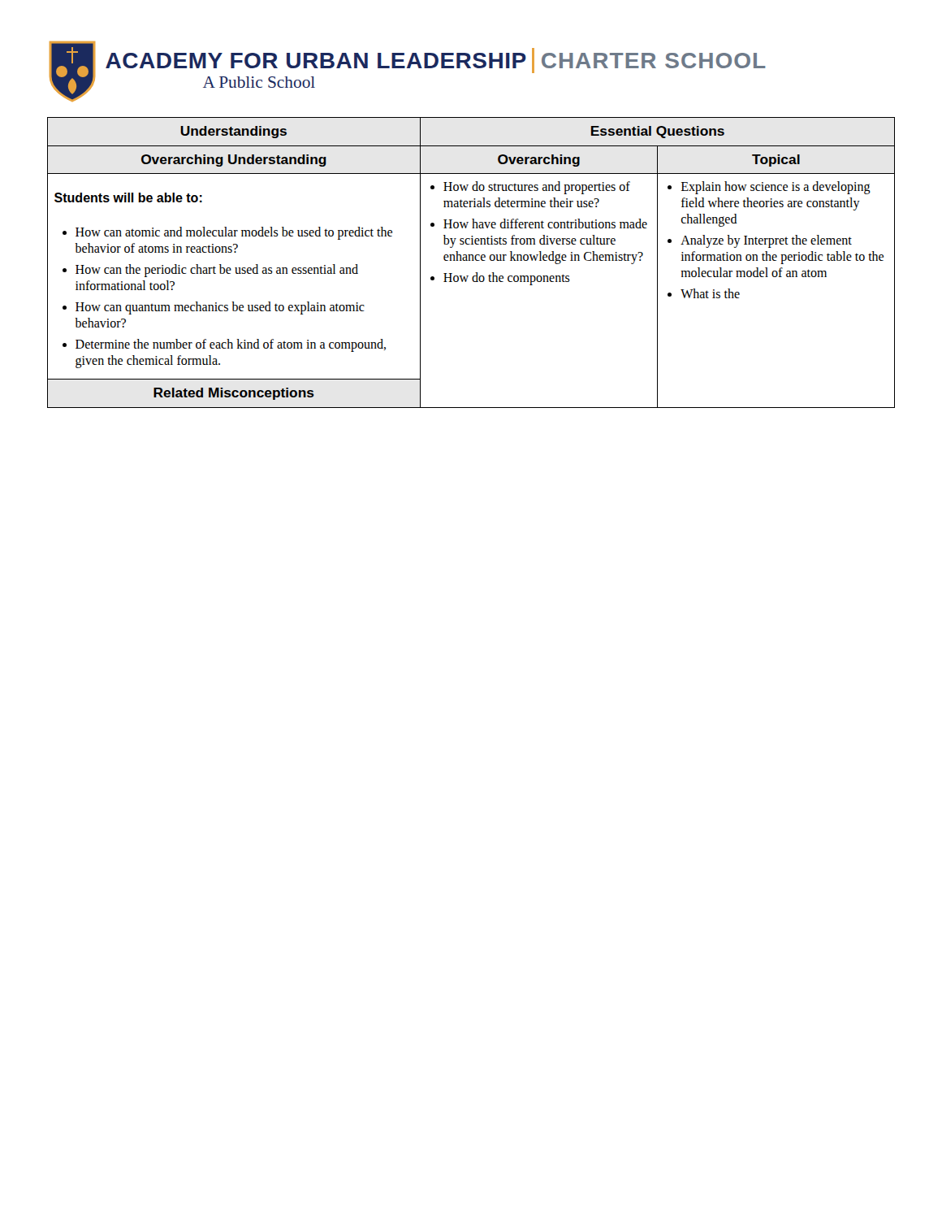ACADEMY FOR URBAN LEADERSHIPCHARTER SCHOOL
A Public School
| Understandings | Essential Questions |
| --- | --- |
| Overarching Understanding | Overarching | Topical |
| Students will be able to: How can atomic and molecular models be used to predict the behavior of atoms in reactions? How can the periodic chart be used as an essential and informational tool? How can quantum mechanics be used to explain atomic behavior? Determine the number of each kind of atom in a compound, given the chemical formula. | How do structures and properties of materials determine their use? How have different contributions made by scientists from diverse culture enhance our knowledge in Chemistry? How do the components | Explain how science is a developing field where theories are constantly challenged Analyze by Interpret the element information on the periodic table to the molecular model of an atom What is the |
| Related Misconceptions |